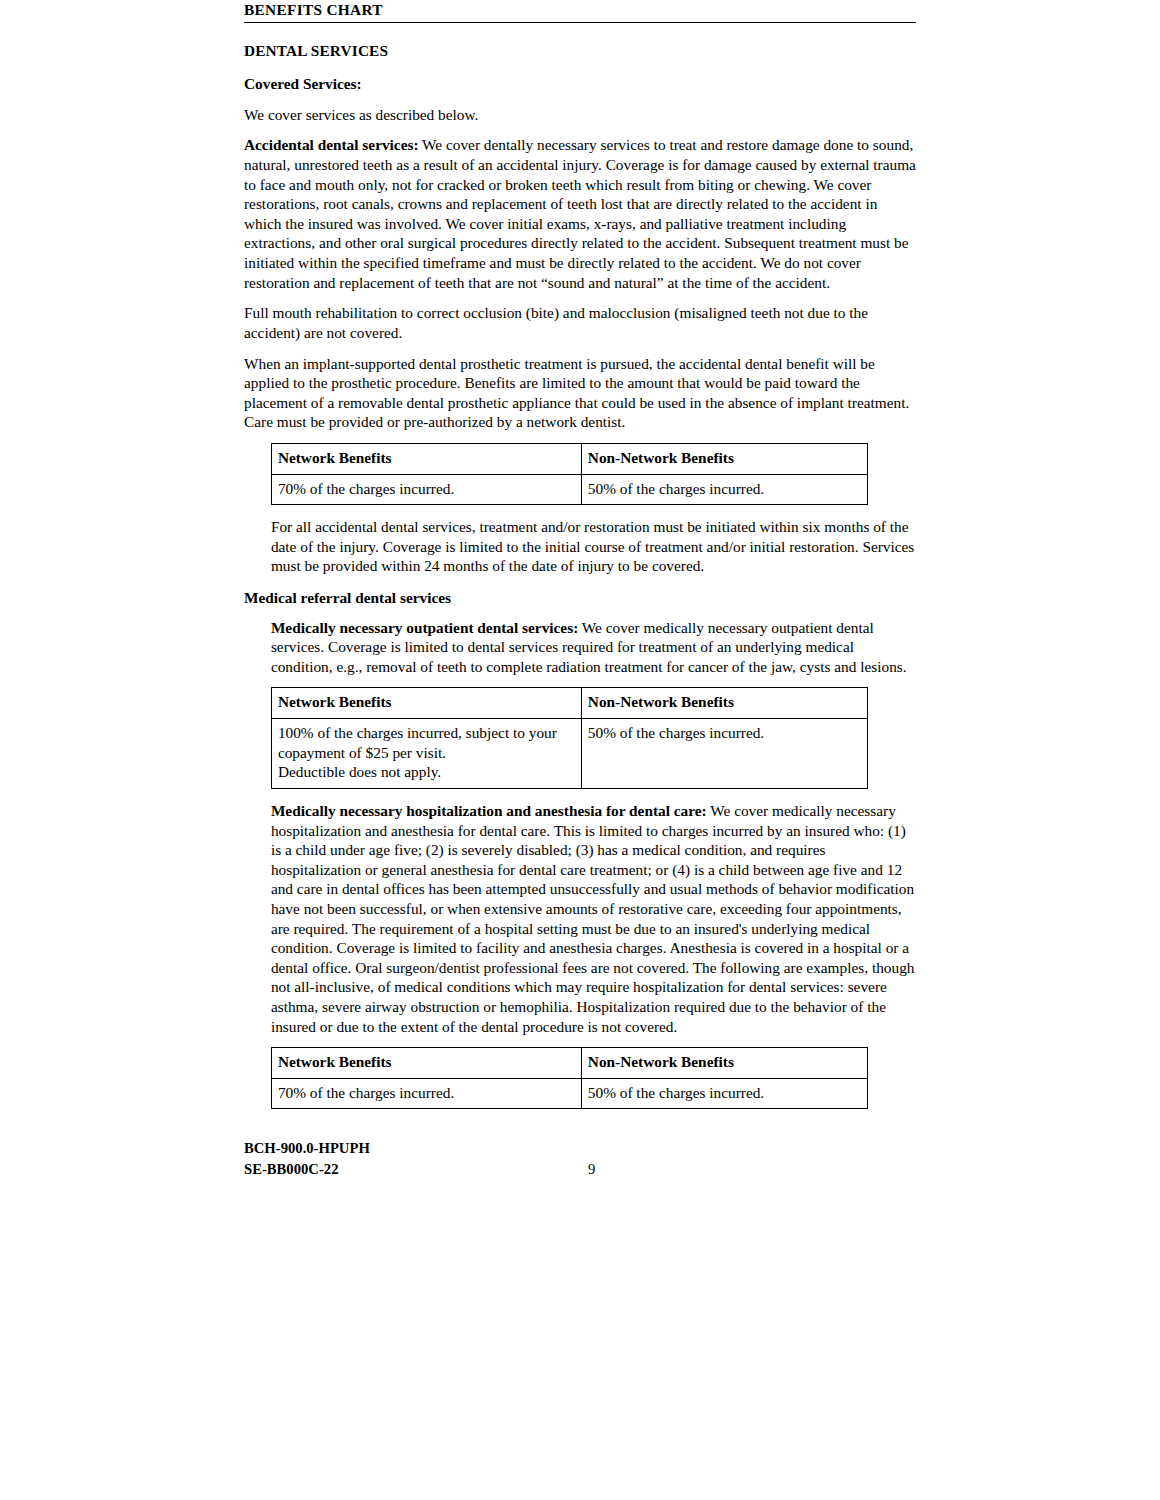BENEFITS CHART
DENTAL SERVICES
Covered Services:
We cover services as described below.
Accidental dental services: We cover dentally necessary services to treat and restore damage done to sound, natural, unrestored teeth as a result of an accidental injury. Coverage is for damage caused by external trauma to face and mouth only, not for cracked or broken teeth which result from biting or chewing. We cover restorations, root canals, crowns and replacement of teeth lost that are directly related to the accident in which the insured was involved. We cover initial exams, x-rays, and palliative treatment including extractions, and other oral surgical procedures directly related to the accident. Subsequent treatment must be initiated within the specified timeframe and must be directly related to the accident. We do not cover restoration and replacement of teeth that are not “sound and natural” at the time of the accident.
Full mouth rehabilitation to correct occlusion (bite) and malocclusion (misaligned teeth not due to the accident) are not covered.
When an implant-supported dental prosthetic treatment is pursued, the accidental dental benefit will be applied to the prosthetic procedure. Benefits are limited to the amount that would be paid toward the placement of a removable dental prosthetic appliance that could be used in the absence of implant treatment. Care must be provided or pre-authorized by a network dentist.
| Network Benefits | Non-Network Benefits |
| --- | --- |
| 70% of the charges incurred. | 50% of the charges incurred. |
For all accidental dental services, treatment and/or restoration must be initiated within six months of the date of the injury. Coverage is limited to the initial course of treatment and/or initial restoration. Services must be provided within 24 months of the date of injury to be covered.
Medical referral dental services
Medically necessary outpatient dental services: We cover medically necessary outpatient dental services. Coverage is limited to dental services required for treatment of an underlying medical condition, e.g., removal of teeth to complete radiation treatment for cancer of the jaw, cysts and lesions.
| Network Benefits | Non-Network Benefits |
| --- | --- |
| 100% of the charges incurred, subject to your copayment of $25 per visit. Deductible does not apply. | 50% of the charges incurred. |
Medically necessary hospitalization and anesthesia for dental care: We cover medically necessary hospitalization and anesthesia for dental care. This is limited to charges incurred by an insured who: (1) is a child under age five; (2) is severely disabled; (3) has a medical condition, and requires hospitalization or general anesthesia for dental care treatment; or (4) is a child between age five and 12 and care in dental offices has been attempted unsuccessfully and usual methods of behavior modification have not been successful, or when extensive amounts of restorative care, exceeding four appointments, are required. The requirement of a hospital setting must be due to an insured's underlying medical condition. Coverage is limited to facility and anesthesia charges. Anesthesia is covered in a hospital or a dental office. Oral surgeon/dentist professional fees are not covered. The following are examples, though not all-inclusive, of medical conditions which may require hospitalization for dental services: severe asthma, severe airway obstruction or hemophilia. Hospitalization required due to the behavior of the insured or due to the extent of the dental procedure is not covered.
| Network Benefits | Non-Network Benefits |
| --- | --- |
| 70% of the charges incurred. | 50% of the charges incurred. |
BCH-900.0-HPUPH
SE-BB000C-229